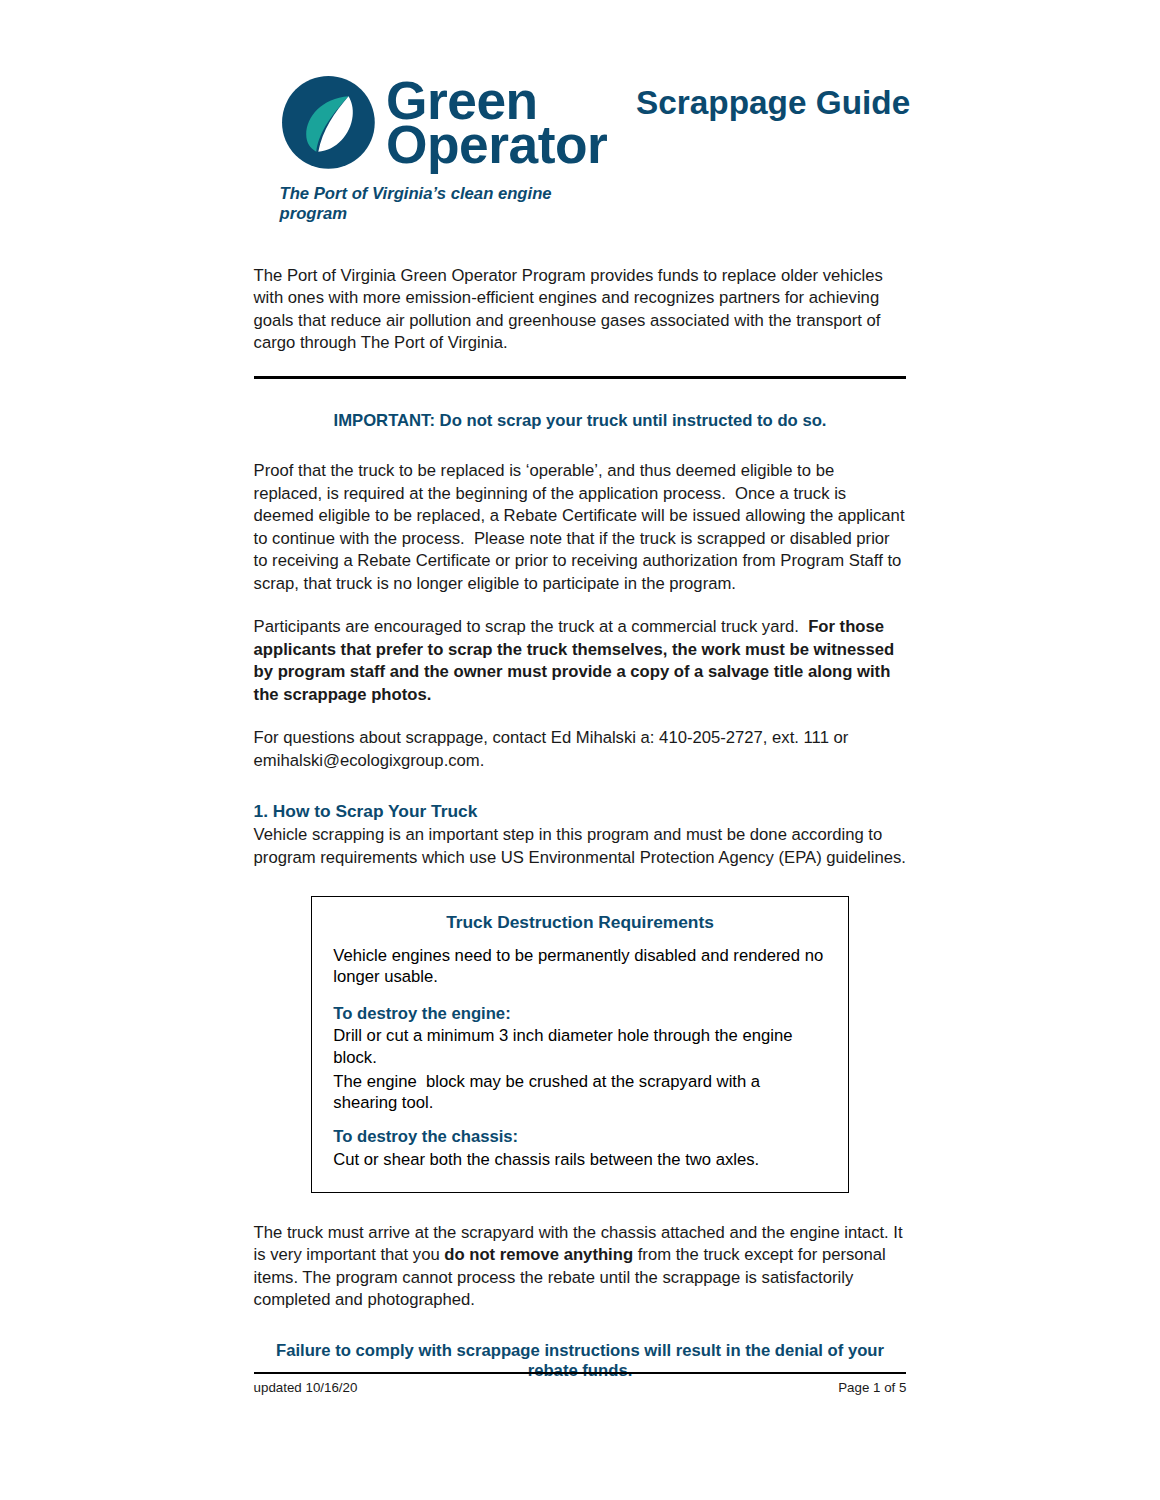Green Operator
The Port of Virginia’s clean engine program
Scrappage Guide
The Port of Virginia Green Operator Program provides funds to replace older vehicles with ones with more emission-efficient engines and recognizes partners for achieving goals that reduce air pollution and greenhouse gases associated with the transport of cargo through The Port of Virginia.
IMPORTANT: Do not scrap your truck until instructed to do so.
Proof that the truck to be replaced is ‘operable’, and thus deemed eligible to be replaced, is required at the beginning of the application process. Once a truck is deemed eligible to be replaced, a Rebate Certificate will be issued allowing the applicant to continue with the process. Please note that if the truck is scrapped or disabled prior to receiving a Rebate Certificate or prior to receiving authorization from Program Staff to scrap, that truck is no longer eligible to participate in the program.
Participants are encouraged to scrap the truck at a commercial truck yard. For those applicants that prefer to scrap the truck themselves, the work must be witnessed by program staff and the owner must provide a copy of a salvage title along with the scrappage photos.
For questions about scrappage, contact Ed Mihalski a: 410-205-2727, ext. 111 or
emihalski@ecologixgroup.com.
1. How to Scrap Your Truck
Vehicle scrapping is an important step in this program and must be done according to program requirements which use US Environmental Protection Agency (EPA) guidelines.
Truck Destruction Requirements
Vehicle engines need to be permanently disabled and rendered no longer usable.
To destroy the engine:
Drill or cut a minimum 3 inch diameter hole through the engine block.
The engine block may be crushed at the scrapyard with a shearing tool.
To destroy the chassis:
Cut or shear both the chassis rails between the two axles.
The truck must arrive at the scrapyard with the chassis attached and the engine intact. It is very important that you do not remove anything from the truck except for personal items. The program cannot process the rebate until the scrappage is satisfactorily completed and photographed.
Failure to comply with scrappage instructions will result in the denial of your rebate funds.
updated 10/16/20 Page 1 of 5